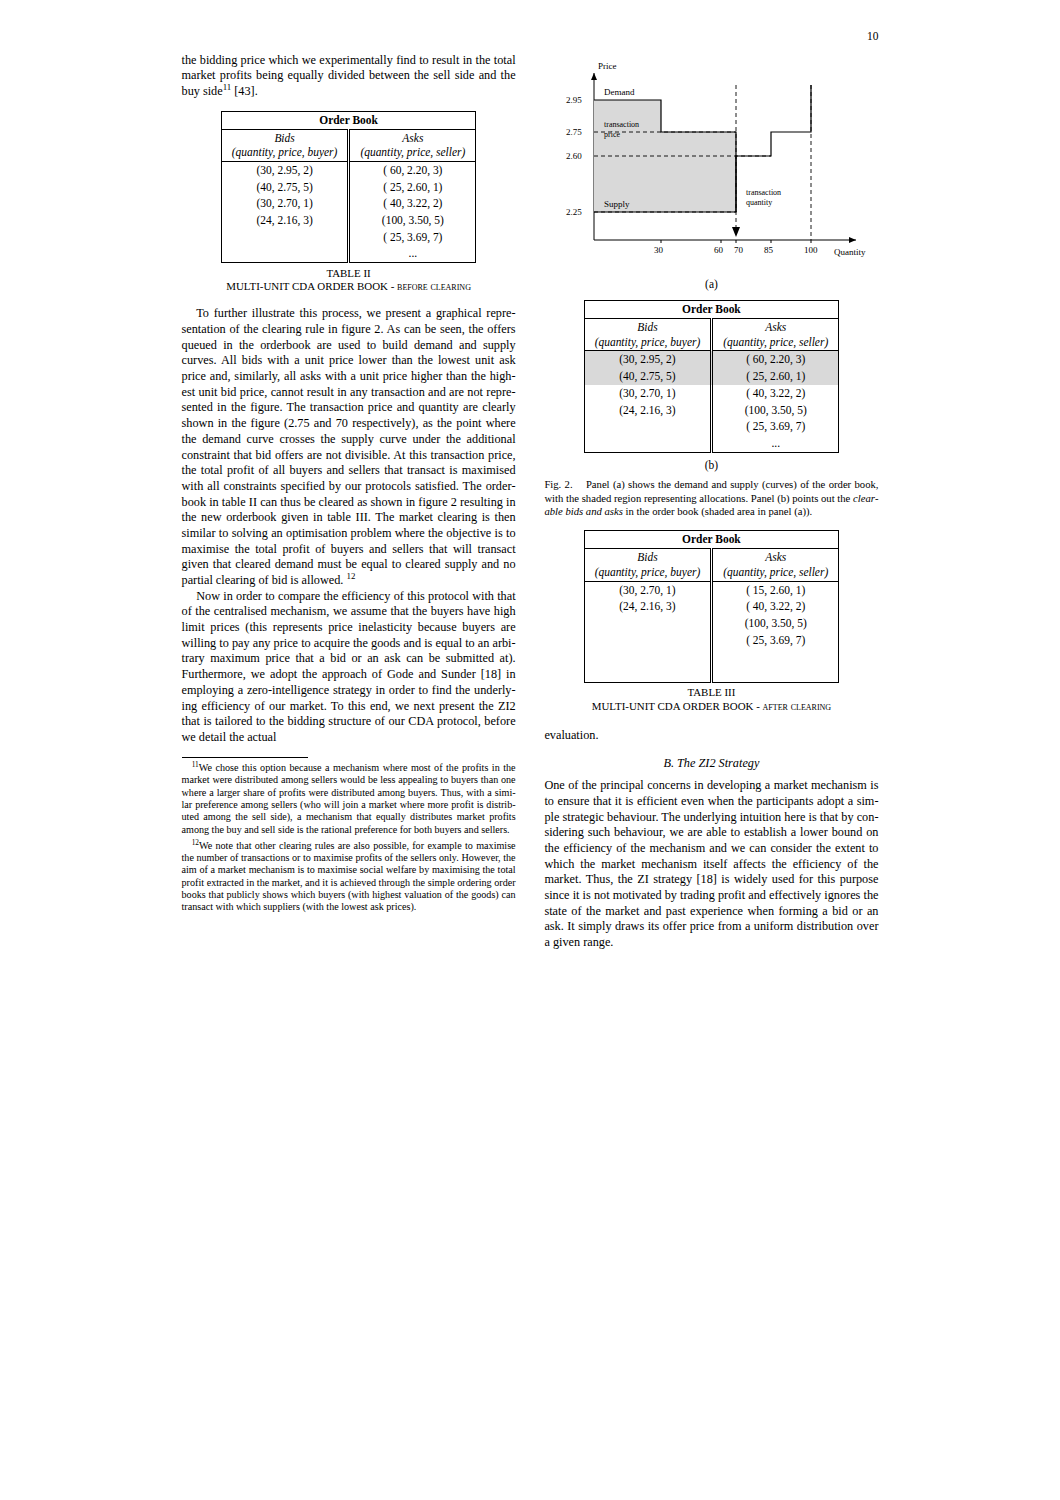10
the bidding price which we experimentally find to result in the total market profits being equally divided between the sell side and the buy side11 [43].
| Order Book |
| Bids (quantity, price, buyer) | Asks (quantity, price, seller) |
| (30, 2.95, 2) | ( 60, 2.20, 3) |
| (40, 2.75, 5) | ( 25, 2.60, 1) |
| (30, 2.70, 1) | ( 40, 3.22, 2) |
| (24, 2.16, 3) | (100, 3.50, 5) |
| | ( 25, 3.69, 7) |
| | ... |
TABLE II
MULTI-UNIT CDA ORDER BOOK - before clearing
To further illustrate this process, we present a graphical representation of the clearing rule in figure 2. As can be seen, the offers queued in the orderbook are used to build demand and supply curves. All bids with a unit price lower than the lowest unit ask price and, similarly, all asks with a unit price higher than the highest unit bid price, cannot result in any transaction and are not represented in the figure. The transaction price and quantity are clearly shown in the figure (2.75 and 70 respectively), as the point where the demand curve crosses the supply curve under the additional constraint that bid offers are not divisible. At this transaction price, the total profit of all buyers and sellers that transact is maximised with all constraints specified by our protocols satisfied. The orderbook in table II can thus be cleared as shown in figure 2 resulting in the new orderbook given in table III. The market clearing is then similar to solving an optimisation problem where the objective is to maximise the total profit of buyers and sellers that will transact given that cleared demand must be equal to cleared supply and no partial clearing of bid is allowed. 12
Now in order to compare the efficiency of this protocol with that of the centralised mechanism, we assume that the buyers have high limit prices (this represents price inelasticity because buyers are willing to pay any price to acquire the goods and is equal to an arbitrary maximum price that a bid or an ask can be submitted at). Furthermore, we adopt the approach of Gode and Sunder [18] in employing a zero-intelligence strategy in order to find the underlying efficiency of our market. To this end, we next present the ZI2 that is tailored to the bidding structure of our CDA protocol, before we detail the actual
11We chose this option because a mechanism where most of the profits in the market were distributed among sellers would be less appealing to buyers than one where a larger share of profits were distributed among buyers. Thus, with a similar preference among sellers (who will join a market where more profit is distributed among the sell side), a mechanism that equally distributes market profits among the buy and sell side is the rational preference for both buyers and sellers.
12We note that other clearing rules are also possible, for example to maximise the number of transactions or to maximise profits of the sellers only. However, the aim of a market mechanism is to maximise social welfare by maximising the total profit extracted in the market, and it is achieved through the simple ordering order books that publicly shows which buyers (with highest valuation of the goods) can transact with which suppliers (with the lowest ask prices).
Price Quantity 2.95 2.75 2.60 2.25 30 60 70 85 100 Demand Supply transaction price transaction quantity
(a)
| Order Book |
| Bids (quantity, price, buyer) | Asks (quantity, price, seller) |
| (30, 2.95, 2) | ( 60, 2.20, 3) |
| (40, 2.75, 5) | ( 25, 2.60, 1) |
| (30, 2.70, 1) | ( 40, 3.22, 2) |
| (24, 2.16, 3) | (100, 3.50, 5) |
| | ( 25, 3.69, 7) |
| | ... |
(b)
Fig. 2. Panel (a) shows the demand and supply (curves) of the order book, with the shaded region representing allocations. Panel (b) points out the clearable bids and asks in the order book (shaded area in panel (a)).
| Order Book |
| Bids (quantity, price, buyer) | Asks (quantity, price, seller) |
| (30, 2.70, 1) | ( 15, 2.60, 1) |
| (24, 2.16, 3) | ( 40, 3.22, 2) |
| | (100, 3.50, 5) |
| | ( 25, 3.69, 7) |
TABLE III
MULTI-UNIT CDA ORDER BOOK - after clearing
evaluation.
B. The ZI2 Strategy
One of the principal concerns in developing a market mechanism is to ensure that it is efficient even when the participants adopt a simple strategic behaviour. The underlying intuition here is that by considering such behaviour, we are able to establish a lower bound on the efficiency of the mechanism and we can consider the extent to which the market mechanism itself affects the efficiency of the market. Thus, the ZI strategy [18] is widely used for this purpose since it is not motivated by trading profit and effectively ignores the state of the market and past experience when forming a bid or an ask. It simply draws its offer price from a uniform distribution over a given range.